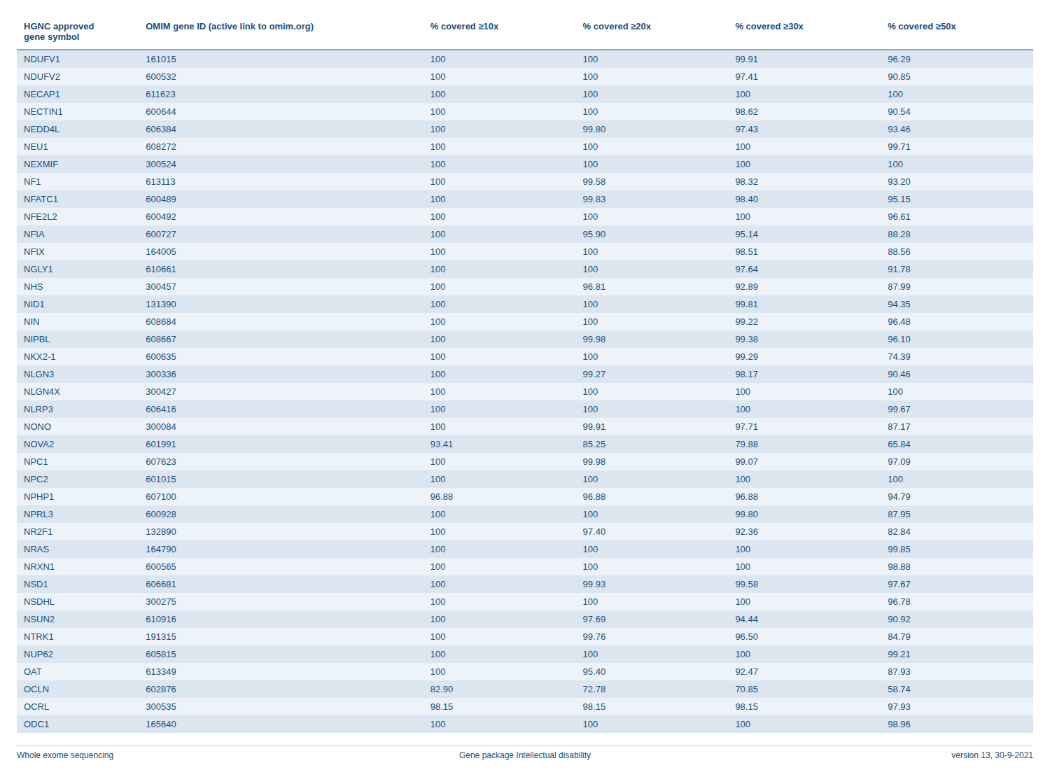| HGNC approved gene symbol | OMIM gene ID (active link to omim.org) | % covered ≥10x | % covered ≥20x | % covered ≥30x | % covered ≥50x |
| --- | --- | --- | --- | --- | --- |
| NDUFV1 | 161015 | 100 | 100 | 99.91 | 96.29 |
| NDUFV2 | 600532 | 100 | 100 | 97.41 | 90.85 |
| NECAP1 | 611623 | 100 | 100 | 100 | 100 |
| NECTIN1 | 600644 | 100 | 100 | 98.62 | 90.54 |
| NEDD4L | 606384 | 100 | 99.80 | 97.43 | 93.46 |
| NEU1 | 608272 | 100 | 100 | 100 | 99.71 |
| NEXMIF | 300524 | 100 | 100 | 100 | 100 |
| NF1 | 613113 | 100 | 99.58 | 98.32 | 93.20 |
| NFATC1 | 600489 | 100 | 99.83 | 98.40 | 95.15 |
| NFE2L2 | 600492 | 100 | 100 | 100 | 96.61 |
| NFIA | 600727 | 100 | 95.90 | 95.14 | 88.28 |
| NFIX | 164005 | 100 | 100 | 98.51 | 88.56 |
| NGLY1 | 610661 | 100 | 100 | 97.64 | 91.78 |
| NHS | 300457 | 100 | 96.81 | 92.89 | 87.99 |
| NID1 | 131390 | 100 | 100 | 99.81 | 94.35 |
| NIN | 608684 | 100 | 100 | 99.22 | 96.48 |
| NIPBL | 608667 | 100 | 99.98 | 99.38 | 96.10 |
| NKX2-1 | 600635 | 100 | 100 | 99.29 | 74.39 |
| NLGN3 | 300336 | 100 | 99.27 | 98.17 | 90.46 |
| NLGN4X | 300427 | 100 | 100 | 100 | 100 |
| NLRP3 | 606416 | 100 | 100 | 100 | 99.67 |
| NONO | 300084 | 100 | 99.91 | 97.71 | 87.17 |
| NOVA2 | 601991 | 93.41 | 85.25 | 79.88 | 65.84 |
| NPC1 | 607623 | 100 | 99.98 | 99.07 | 97.09 |
| NPC2 | 601015 | 100 | 100 | 100 | 100 |
| NPHP1 | 607100 | 96.88 | 96.88 | 96.88 | 94.79 |
| NPRL3 | 600928 | 100 | 100 | 99.80 | 87.95 |
| NR2F1 | 132890 | 100 | 97.40 | 92.36 | 82.84 |
| NRAS | 164790 | 100 | 100 | 100 | 99.85 |
| NRXN1 | 600565 | 100 | 100 | 100 | 98.88 |
| NSD1 | 606681 | 100 | 99.93 | 99.58 | 97.67 |
| NSDHL | 300275 | 100 | 100 | 100 | 96.78 |
| NSUN2 | 610916 | 100 | 97.69 | 94.44 | 90.92 |
| NTRK1 | 191315 | 100 | 99.76 | 96.50 | 84.79 |
| NUP62 | 605815 | 100 | 100 | 100 | 99.21 |
| OAT | 613349 | 100 | 95.40 | 92.47 | 87.93 |
| OCLN | 602876 | 82.90 | 72.78 | 70.85 | 58.74 |
| OCRL | 300535 | 98.15 | 98.15 | 98.15 | 97.93 |
| ODC1 | 165640 | 100 | 100 | 100 | 98.96 |
Whole exome sequencing
Gene package Intellectual disability
version 13, 30-9-2021